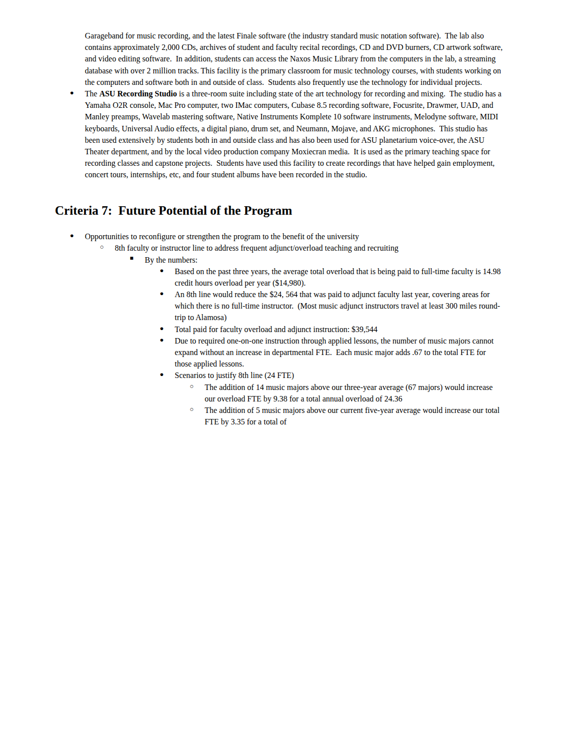Garageband for music recording, and the latest Finale software (the industry standard music notation software). The lab also contains approximately 2,000 CDs, archives of student and faculty recital recordings, CD and DVD burners, CD artwork software, and video editing software. In addition, students can access the Naxos Music Library from the computers in the lab, a streaming database with over 2 million tracks. This facility is the primary classroom for music technology courses, with students working on the computers and software both in and outside of class. Students also frequently use the technology for individual projects.
The ASU Recording Studio is a three-room suite including state of the art technology for recording and mixing. The studio has a Yamaha O2R console, Mac Pro computer, two IMac computers, Cubase 8.5 recording software, Focusrite, Drawmer, UAD, and Manley preamps, Wavelab mastering software, Native Instruments Komplete 10 software instruments, Melodyne software, MIDI keyboards, Universal Audio effects, a digital piano, drum set, and Neumann, Mojave, and AKG microphones. This studio has been used extensively by students both in and outside class and has also been used for ASU planetarium voice-over, the ASU Theater department, and by the local video production company Moxiecran media. It is used as the primary teaching space for recording classes and capstone projects. Students have used this facility to create recordings that have helped gain employment, concert tours, internships, etc, and four student albums have been recorded in the studio.
Criteria 7: Future Potential of the Program
Opportunities to reconfigure or strengthen the program to the benefit of the university
8th faculty or instructor line to address frequent adjunct/overload teaching and recruiting
By the numbers:
Based on the past three years, the average total overload that is being paid to full-time faculty is 14.98 credit hours overload per year ($14,980).
An 8th line would reduce the $24, 564 that was paid to adjunct faculty last year, covering areas for which there is no full-time instructor. (Most music adjunct instructors travel at least 300 miles round-trip to Alamosa)
Total paid for faculty overload and adjunct instruction: $39,544
Due to required one-on-one instruction through applied lessons, the number of music majors cannot expand without an increase in departmental FTE. Each music major adds .67 to the total FTE for those applied lessons.
Scenarios to justify 8th line (24 FTE)
The addition of 14 music majors above our three-year average (67 majors) would increase our overload FTE by 9.38 for a total annual overload of 24.36
The addition of 5 music majors above our current five-year average would increase our total FTE by 3.35 for a total of